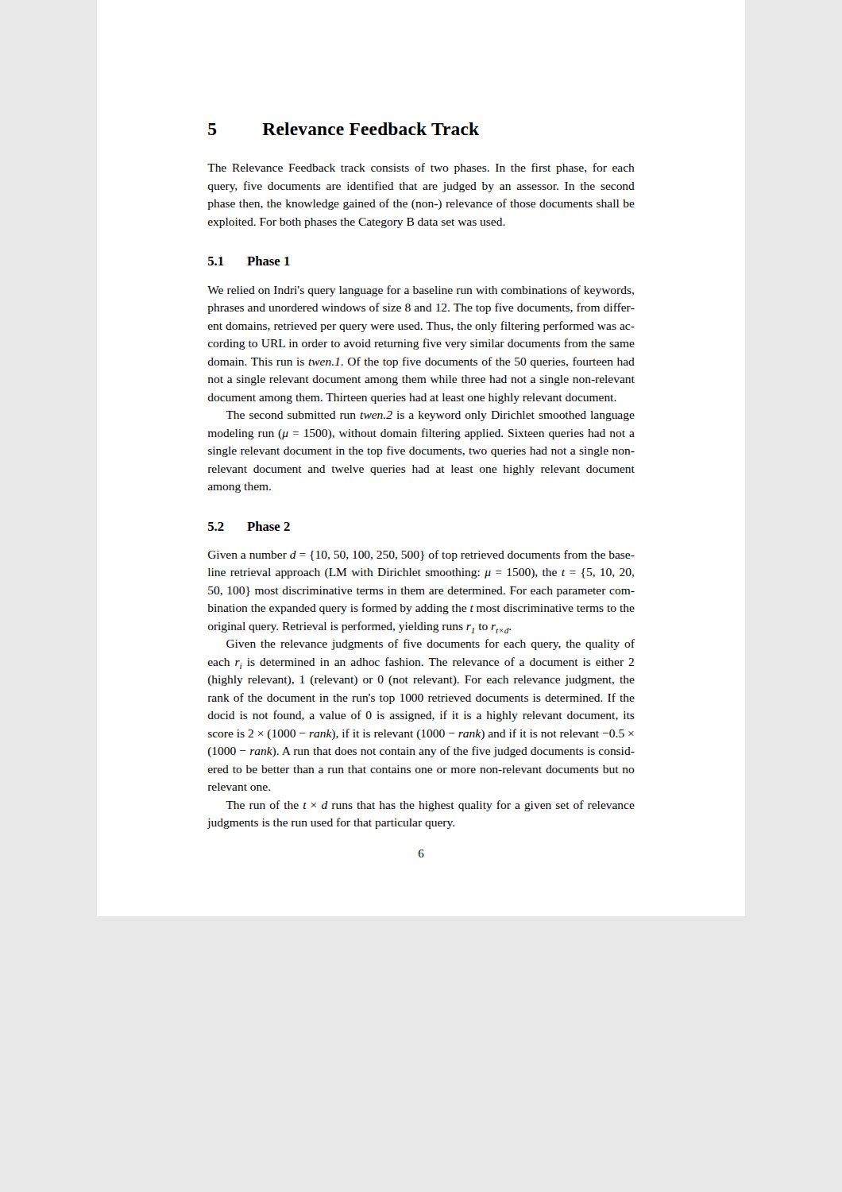5 Relevance Feedback Track
The Relevance Feedback track consists of two phases. In the first phase, for each query, five documents are identified that are judged by an assessor. In the second phase then, the knowledge gained of the (non-) relevance of those documents shall be exploited. For both phases the Category B data set was used.
5.1 Phase 1
We relied on Indri's query language for a baseline run with combinations of keywords, phrases and unordered windows of size 8 and 12. The top five documents, from different domains, retrieved per query were used. Thus, the only filtering performed was according to URL in order to avoid returning five very similar documents from the same domain. This run is twen.1. Of the top five documents of the 50 queries, fourteen had not a single relevant document among them while three had not a single non-relevant document among them. Thirteen queries had at least one highly relevant document.
The second submitted run twen.2 is a keyword only Dirichlet smoothed language modeling run (μ = 1500), without domain filtering applied. Sixteen queries had not a single relevant document in the top five documents, two queries had not a single non-relevant document and twelve queries had at least one highly relevant document among them.
5.2 Phase 2
Given a number d = {10, 50, 100, 250, 500} of top retrieved documents from the baseline retrieval approach (LM with Dirichlet smoothing: μ = 1500), the t = {5, 10, 20, 50, 100} most discriminative terms in them are determined. For each parameter combination the expanded query is formed by adding the t most discriminative terms to the original query. Retrieval is performed, yielding runs r1 to rt×d.
Given the relevance judgments of five documents for each query, the quality of each ri is determined in an adhoc fashion. The relevance of a document is either 2 (highly relevant), 1 (relevant) or 0 (not relevant). For each relevance judgment, the rank of the document in the run's top 1000 retrieved documents is determined. If the docid is not found, a value of 0 is assigned, if it is a highly relevant document, its score is 2 × (1000 − rank), if it is relevant (1000 − rank) and if it is not relevant −0.5 × (1000 − rank). A run that does not contain any of the five judged documents is considered to be better than a run that contains one or more non-relevant documents but no relevant one.
The run of the t × d runs that has the highest quality for a given set of relevance judgments is the run used for that particular query.
6